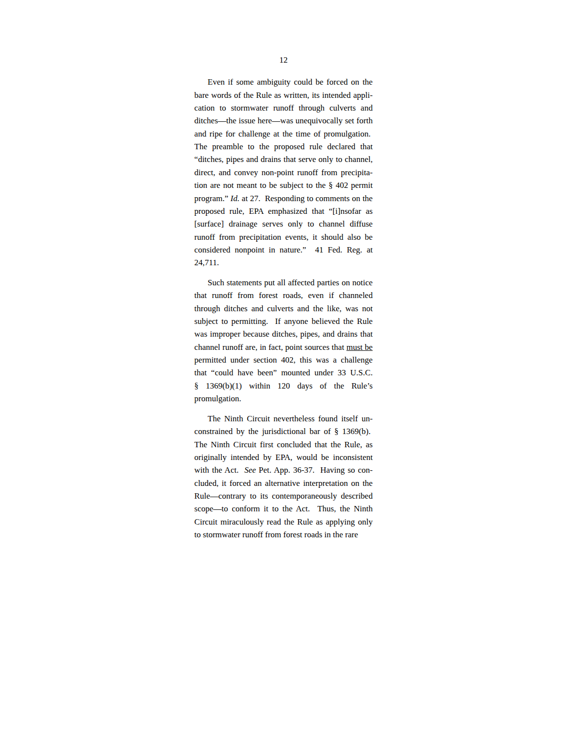12
Even if some ambiguity could be forced on the bare words of the Rule as written, its intended application to stormwater runoff through culverts and ditches—the issue here—was unequivocally set forth and ripe for challenge at the time of promulgation. The preamble to the proposed rule declared that “ditches, pipes and drains that serve only to channel, direct, and convey non-point runoff from precipitation are not meant to be subject to the § 402 permit program.” Id. at 27. Responding to comments on the proposed rule, EPA emphasized that “[i]nsofar as [surface] drainage serves only to channel diffuse runoff from precipitation events, it should also be considered nonpoint in nature.” 41 Fed. Reg. at 24,711.
Such statements put all affected parties on notice that runoff from forest roads, even if channeled through ditches and culverts and the like, was not subject to permitting. If anyone believed the Rule was improper because ditches, pipes, and drains that channel runoff are, in fact, point sources that must be permitted under section 402, this was a challenge that “could have been” mounted under 33 U.S.C. § 1369(b)(1) within 120 days of the Rule’s promulgation.
The Ninth Circuit nevertheless found itself unconstrained by the jurisdictional bar of § 1369(b). The Ninth Circuit first concluded that the Rule, as originally intended by EPA, would be inconsistent with the Act. See Pet. App. 36-37. Having so concluded, it forced an alternative interpretation on the Rule—contrary to its contemporaneously described scope—to conform it to the Act. Thus, the Ninth Circuit miraculously read the Rule as applying only to stormwater runoff from forest roads in the rare